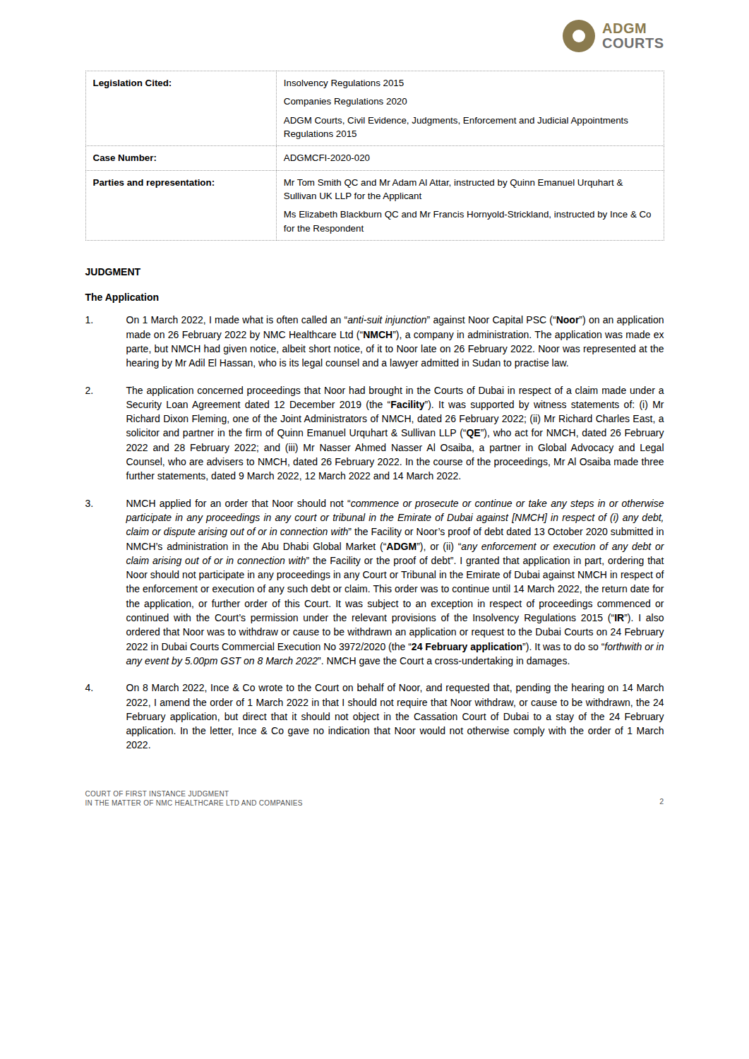ADGM COURTS
| Legislation Cited: | Insolvency Regulations 2015 Companies Regulations 2020 ADGM Courts, Civil Evidence, Judgments, Enforcement and Judicial Appointments Regulations 2015 |
| Case Number: | ADGMCFI-2020-020 |
| Parties and representation: | Mr Tom Smith QC and Mr Adam Al Attar, instructed by Quinn Emanuel Urquhart & Sullivan UK LLP for the Applicant Ms Elizabeth Blackburn QC and Mr Francis Hornyold-Strickland, instructed by Ince & Co for the Respondent |
JUDGMENT
The Application
On 1 March 2022, I made what is often called an “anti-suit injunction” against Noor Capital PSC (“Noor”) on an application made on 26 February 2022 by NMC Healthcare Ltd (“NMCH”), a company in administration. The application was made ex parte, but NMCH had given notice, albeit short notice, of it to Noor late on 26 February 2022. Noor was represented at the hearing by Mr Adil El Hassan, who is its legal counsel and a lawyer admitted in Sudan to practise law.
The application concerned proceedings that Noor had brought in the Courts of Dubai in respect of a claim made under a Security Loan Agreement dated 12 December 2019 (the “Facility”). It was supported by witness statements of: (i) Mr Richard Dixon Fleming, one of the Joint Administrators of NMCH, dated 26 February 2022; (ii) Mr Richard Charles East, a solicitor and partner in the firm of Quinn Emanuel Urquhart & Sullivan LLP (“QE”), who act for NMCH, dated 26 February 2022 and 28 February 2022; and (iii) Mr Nasser Ahmed Nasser Al Osaiba, a partner in Global Advocacy and Legal Counsel, who are advisers to NMCH, dated 26 February 2022. In the course of the proceedings, Mr Al Osaiba made three further statements, dated 9 March 2022, 12 March 2022 and 14 March 2022.
NMCH applied for an order that Noor should not “commence or prosecute or continue or take any steps in or otherwise participate in any proceedings in any court or tribunal in the Emirate of Dubai against [NMCH] in respect of (i) any debt, claim or dispute arising out of or in connection with” the Facility or Noor’s proof of debt dated 13 October 2020 submitted in NMCH’s administration in the Abu Dhabi Global Market (“ADGM”), or (ii) “any enforcement or execution of any debt or claim arising out of or in connection with” the Facility or the proof of debt”. I granted that application in part, ordering that Noor should not participate in any proceedings in any Court or Tribunal in the Emirate of Dubai against NMCH in respect of the enforcement or execution of any such debt or claim. This order was to continue until 14 March 2022, the return date for the application, or further order of this Court. It was subject to an exception in respect of proceedings commenced or continued with the Court’s permission under the relevant provisions of the Insolvency Regulations 2015 (“IR”). I also ordered that Noor was to withdraw or cause to be withdrawn an application or request to the Dubai Courts on 24 February 2022 in Dubai Courts Commercial Execution No 3972/2020 (the “24 February application”). It was to do so “forthwith or in any event by 5.00pm GST on 8 March 2022”. NMCH gave the Court a cross-undertaking in damages.
On 8 March 2022, Ince & Co wrote to the Court on behalf of Noor, and requested that, pending the hearing on 14 March 2022, I amend the order of 1 March 2022 in that I should not require that Noor withdraw, or cause to be withdrawn, the 24 February application, but direct that it should not object in the Cassation Court of Dubai to a stay of the 24 February application. In the letter, Ince & Co gave no indication that Noor would not otherwise comply with the order of 1 March 2022.
COURT OF FIRST INSTANCE JUDGMENT
IN THE MATTER OF NMC HEALTHCARE LTD AND COMPANIES
2